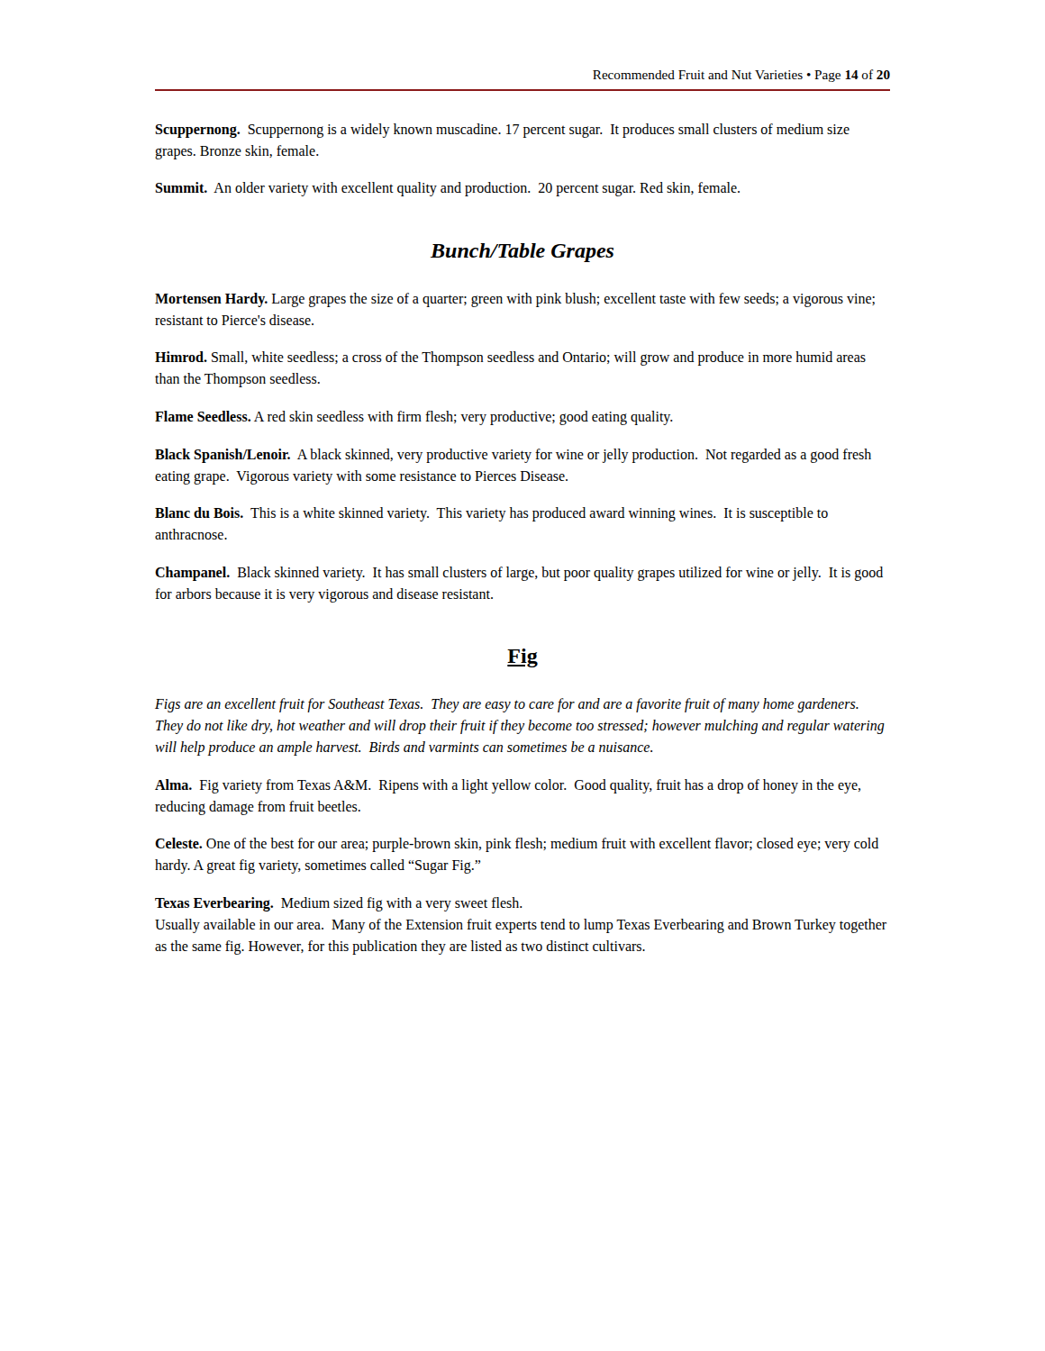Recommended Fruit and Nut Varieties • Page 14 of 20
Scuppernong. Scuppernong is a widely known muscadine. 17 percent sugar. It produces small clusters of medium size grapes. Bronze skin, female.
Summit. An older variety with excellent quality and production. 20 percent sugar. Red skin, female.
Bunch/Table Grapes
Mortensen Hardy. Large grapes the size of a quarter; green with pink blush; excellent taste with few seeds; a vigorous vine; resistant to Pierce's disease.
Himrod. Small, white seedless; a cross of the Thompson seedless and Ontario; will grow and produce in more humid areas than the Thompson seedless.
Flame Seedless. A red skin seedless with firm flesh; very productive; good eating quality.
Black Spanish/Lenoir. A black skinned, very productive variety for wine or jelly production. Not regarded as a good fresh eating grape. Vigorous variety with some resistance to Pierces Disease.
Blanc du Bois. This is a white skinned variety. This variety has produced award winning wines. It is susceptible to anthracnose.
Champanel. Black skinned variety. It has small clusters of large, but poor quality grapes utilized for wine or jelly. It is good for arbors because it is very vigorous and disease resistant.
Fig
Figs are an excellent fruit for Southeast Texas. They are easy to care for and are a favorite fruit of many home gardeners. They do not like dry, hot weather and will drop their fruit if they become too stressed; however mulching and regular watering will help produce an ample harvest. Birds and varmints can sometimes be a nuisance.
Alma. Fig variety from Texas A&M. Ripens with a light yellow color. Good quality, fruit has a drop of honey in the eye, reducing damage from fruit beetles.
Celeste. One of the best for our area; purple-brown skin, pink flesh; medium fruit with excellent flavor; closed eye; very cold hardy. A great fig variety, sometimes called “Sugar Fig.”
Texas Everbearing. Medium sized fig with a very sweet flesh.
Usually available in our area. Many of the Extension fruit experts tend to lump Texas Everbearing and Brown Turkey together as the same fig. However, for this publication they are listed as two distinct cultivars.